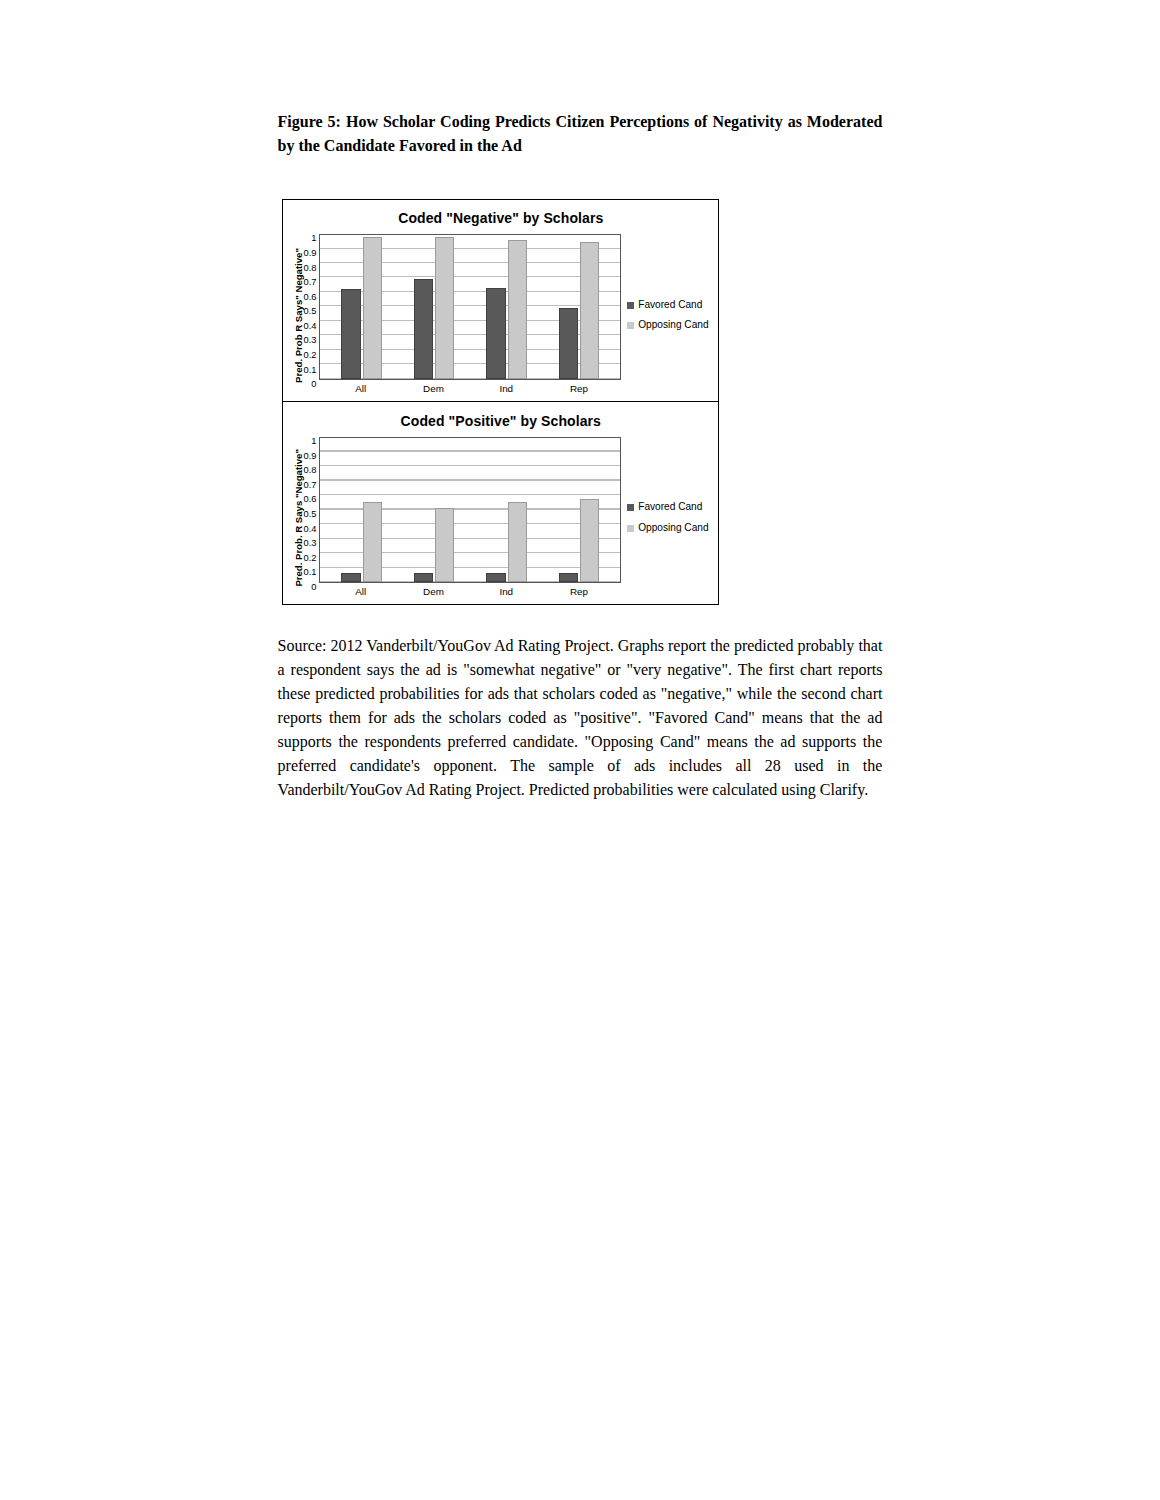Figure 5: How Scholar Coding Predicts Citizen Perceptions of Negativity as Moderated by the Candidate Favored in the Ad
Coded "Negative" by Scholars
Pred. Prob R Says" Negative"
1 0.9 0.8 0.7 0.6 0.5 0.4 0.3 0.2 0.1 0
All Dem Ind Rep
Favored Cand
Opposing Cand
Coded "Positive" by Scholars
Pred. Prob. R Says "Negative"
1 0.9 0.8 0.7 0.6 0.5 0.4 0.3 0.2 0.1 0
All Dem Ind Rep
Favored Cand
Opposing Cand
Source: 2012 Vanderbilt/YouGov Ad Rating Project. Graphs report the predicted probably that a respondent says the ad is "somewhat negative" or "very negative". The first chart reports these predicted probabilities for ads that scholars coded as "negative," while the second chart reports them for ads the scholars coded as "positive". "Favored Cand" means that the ad supports the respondents preferred candidate. "Opposing Cand" means the ad supports the preferred candidate's opponent. The sample of ads includes all 28 used in the Vanderbilt/YouGov Ad Rating Project. Predicted probabilities were calculated using Clarify.